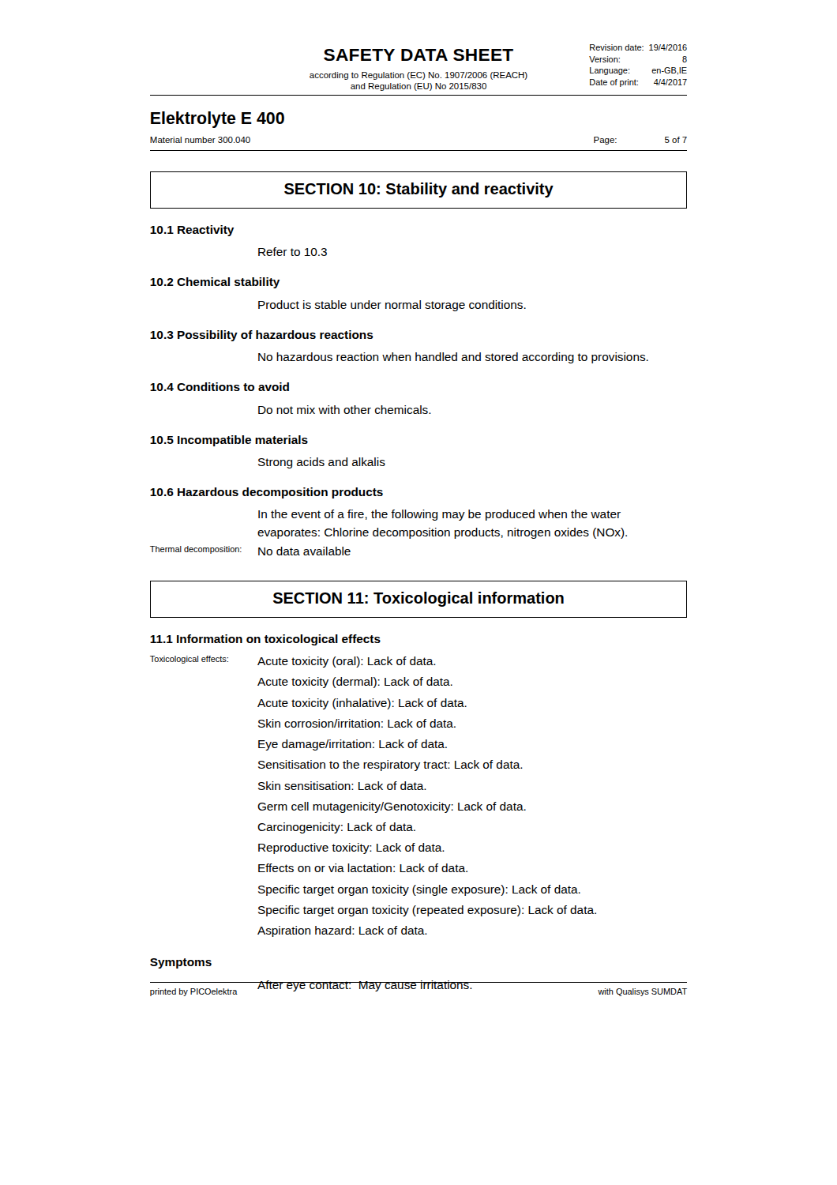| Revision date: | 19/4/2016 |
| Version: | 8 |
| Language: | en-GB,IE |
| Date of print: | 4/4/2017 |
SAFETY DATA SHEET
according to Regulation (EC) No. 1907/2006 (REACH)
and Regulation (EU) No 2015/830
Elektrolyte E 400
Material number 300.040
Page: 5 of 7
SECTION 10: Stability and reactivity
10.1 Reactivity
Refer to 10.3
10.2 Chemical stability
Product is stable under normal storage conditions.
10.3 Possibility of hazardous reactions
No hazardous reaction when handled and stored according to provisions.
10.4 Conditions to avoid
Do not mix with other chemicals.
10.5 Incompatible materials
Strong acids and alkalis
10.6 Hazardous decomposition products
In the event of a fire, the following may be produced when the water evaporates: Chlorine decomposition products, nitrogen oxides (NOx).
Thermal decomposition:
No data available
SECTION 11: Toxicological information
11.1 Information on toxicological effects
Toxicological effects:
Acute toxicity (oral): Lack of data.
Acute toxicity (dermal): Lack of data.
Acute toxicity (inhalative): Lack of data.
Skin corrosion/irritation: Lack of data.
Eye damage/irritation: Lack of data.
Sensitisation to the respiratory tract: Lack of data.
Skin sensitisation: Lack of data.
Germ cell mutagenicity/Genotoxicity: Lack of data.
Carcinogenicity: Lack of data.
Reproductive toxicity: Lack of data.
Effects on or via lactation: Lack of data.
Specific target organ toxicity (single exposure): Lack of data.
Specific target organ toxicity (repeated exposure): Lack of data.
Aspiration hazard: Lack of data.
Symptoms
After eye contact: May cause irritations.
printed by PICOelektra with Qualisys SUMDAT